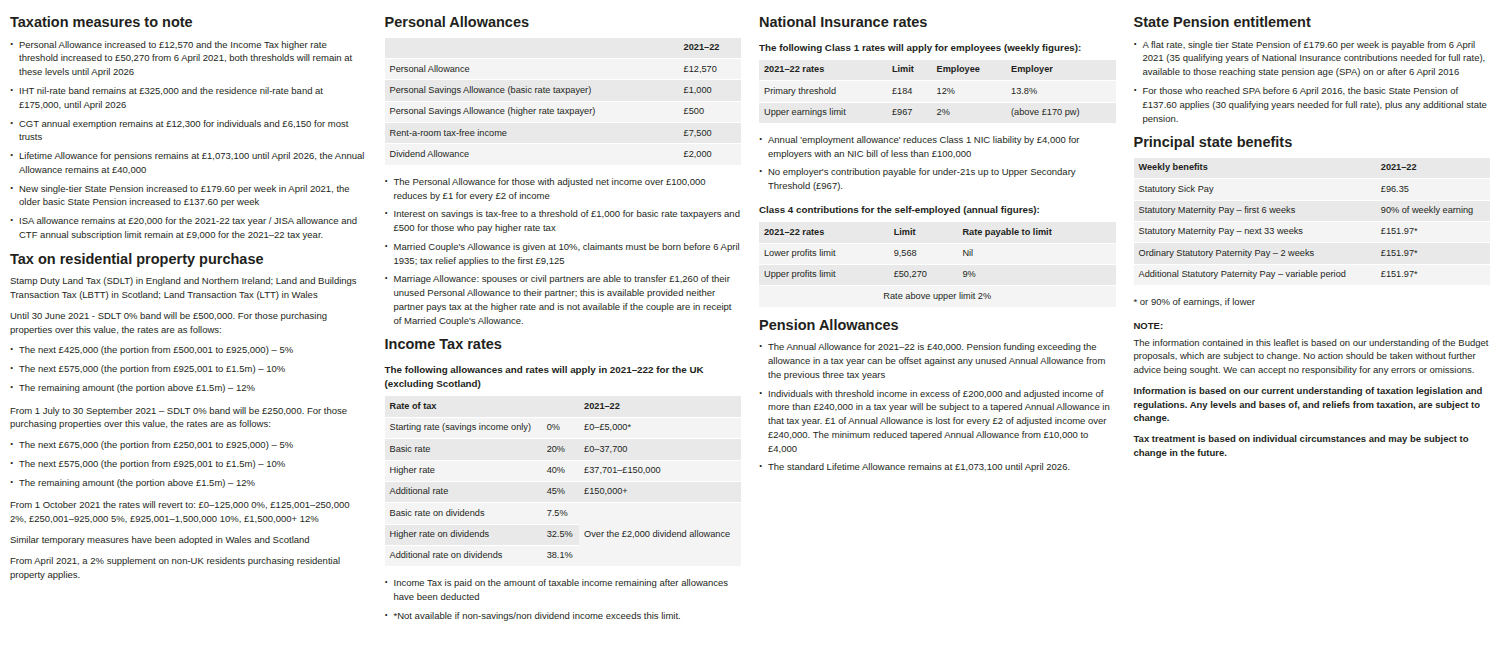Taxation measures to note
Personal Allowance increased to £12,570 and the Income Tax higher rate threshold increased to £50,270 from 6 April 2021, both thresholds will remain at these levels until April 2026
IHT nil-rate band remains at £325,000 and the residence nil-rate band at £175,000, until April 2026
CGT annual exemption remains at £12,300 for individuals and £6,150 for most trusts
Lifetime Allowance for pensions remains at £1,073,100 until April 2026, the Annual Allowance remains at £40,000
New single-tier State Pension increased to £179.60 per week in April 2021, the older basic State Pension increased to £137.60 per week
ISA allowance remains at £20,000 for the 2021-22 tax year / JISA allowance and CTF annual subscription limit remain at £9,000 for the 2021–22 tax year.
Tax on residential property purchase
Stamp Duty Land Tax (SDLT) in England and Northern Ireland; Land and Buildings Transaction Tax (LBTT) in Scotland; Land Transaction Tax (LTT) in Wales
Until 30 June 2021 - SDLT 0% band will be £500,000. For those purchasing properties over this value, the rates are as follows:
The next £425,000 (the portion from £500,001 to £925,000) – 5%
The next £575,000 (the portion from £925,001 to £1.5m) – 10%
The remaining amount (the portion above £1.5m) – 12%
From 1 July to 30 September 2021 – SDLT 0% band will be £250,000. For those purchasing properties over this value, the rates are as follows:
The next £675,000 (the portion from £250,001 to £925,000) – 5%
The next £575,000 (the portion from £925,001 to £1.5m) – 10%
The remaining amount (the portion above £1.5m) – 12%
From 1 October 2021 the rates will revert to: £0–125,000 0%, £125,001–250,000 2%, £250,001–925,000 5%, £925,001–1,500,000 10%, £1,500,000+ 12%
Similar temporary measures have been adopted in Wales and Scotland
From April 2021, a 2% supplement on non-UK residents purchasing residential property applies.
Personal Allowances
| | 2021–22 |
| --- | --- |
| Personal Allowance | £12,570 |
| Personal Savings Allowance (basic rate taxpayer) | £1,000 |
| Personal Savings Allowance (higher rate taxpayer) | £500 |
| Rent-a-room tax-free income | £7,500 |
| Dividend Allowance | £2,000 |
The Personal Allowance for those with adjusted net income over £100,000 reduces by £1 for every £2 of income
Interest on savings is tax-free to a threshold of £1,000 for basic rate taxpayers and £500 for those who pay higher rate tax
Married Couple's Allowance is given at 10%, claimants must be born before 6 April 1935; tax relief applies to the first £9,125
Marriage Allowance: spouses or civil partners are able to transfer £1,260 of their unused Personal Allowance to their partner; this is available provided neither partner pays tax at the higher rate and is not available if the couple are in receipt of Married Couple's Allowance.
Income Tax rates
The following allowances and rates will apply in 2021–222 for the UK (excluding Scotland)
| Rate of tax | | 2021–22 |
| --- | --- | --- |
| Starting rate (savings income only) | 0% | £0–£5,000* |
| Basic rate | 20% | £0–37,700 |
| Higher rate | 40% | £37,701–£150,000 |
| Additional rate | 45% | £150,000+ |
| Basic rate on dividends | 7.5% | Over the £2,000 dividend allowance |
| Higher rate on dividends | 32.5% |
| Additional rate on dividends | 38.1% |
Income Tax is paid on the amount of taxable income remaining after allowances have been deducted
*Not available if non-savings/non dividend income exceeds this limit.
National Insurance rates
The following Class 1 rates will apply for employees (weekly figures):
| 2021–22 rates | Limit | Employee | Employer |
| --- | --- | --- | --- |
| Primary threshold | £184 | 12% | 13.8% |
| Upper earnings limit | £967 | 2% | (above £170 pw) |
Annual 'employment allowance' reduces Class 1 NIC liability by £4,000 for employers with an NIC bill of less than £100,000
No employer's contribution payable for under-21s up to Upper Secondary Threshold (£967).
Class 4 contributions for the self-employed (annual figures):
| 2021–22 rates | Limit | Rate payable to limit |
| --- | --- | --- |
| Lower profits limit | 9,568 | Nil |
| Upper profits limit | £50,270 | 9% |
| Rate above upper limit 2% |
Pension Allowances
The Annual Allowance for 2021–22 is £40,000. Pension funding exceeding the allowance in a tax year can be offset against any unused Annual Allowance from the previous three tax years
Individuals with threshold income in excess of £200,000 and adjusted income of more than £240,000 in a tax year will be subject to a tapered Annual Allowance in that tax year. £1 of Annual Allowance is lost for every £2 of adjusted income over £240,000. The minimum reduced tapered Annual Allowance from £10,000 to £4,000
The standard Lifetime Allowance remains at £1,073,100 until April 2026.
State Pension entitlement
A flat rate, single tier State Pension of £179.60 per week is payable from 6 April 2021 (35 qualifying years of National Insurance contributions needed for full rate), available to those reaching state pension age (SPA) on or after 6 April 2016
For those who reached SPA before 6 April 2016, the basic State Pension of £137.60 applies (30 qualifying years needed for full rate), plus any additional state pension.
Principal state benefits
| Weekly benefits | 2021–22 |
| --- | --- |
| Statutory Sick Pay | £96.35 |
| Statutory Maternity Pay – first 6 weeks | 90% of weekly earning |
| Statutory Maternity Pay – next 33 weeks | £151.97* |
| Ordinary Statutory Paternity Pay – 2 weeks | £151.97* |
| Additional Statutory Paternity Pay – variable period | £151.97* |
* or 90% of earnings, if lower
NOTE:
The information contained in this leaflet is based on our understanding of the Budget proposals, which are subject to change. No action should be taken without further advice being sought. We can accept no responsibility for any errors or omissions.
Information is based on our current understanding of taxation legislation and regulations. Any levels and bases of, and reliefs from taxation, are subject to change.
Tax treatment is based on individual circumstances and may be subject to change in the future.